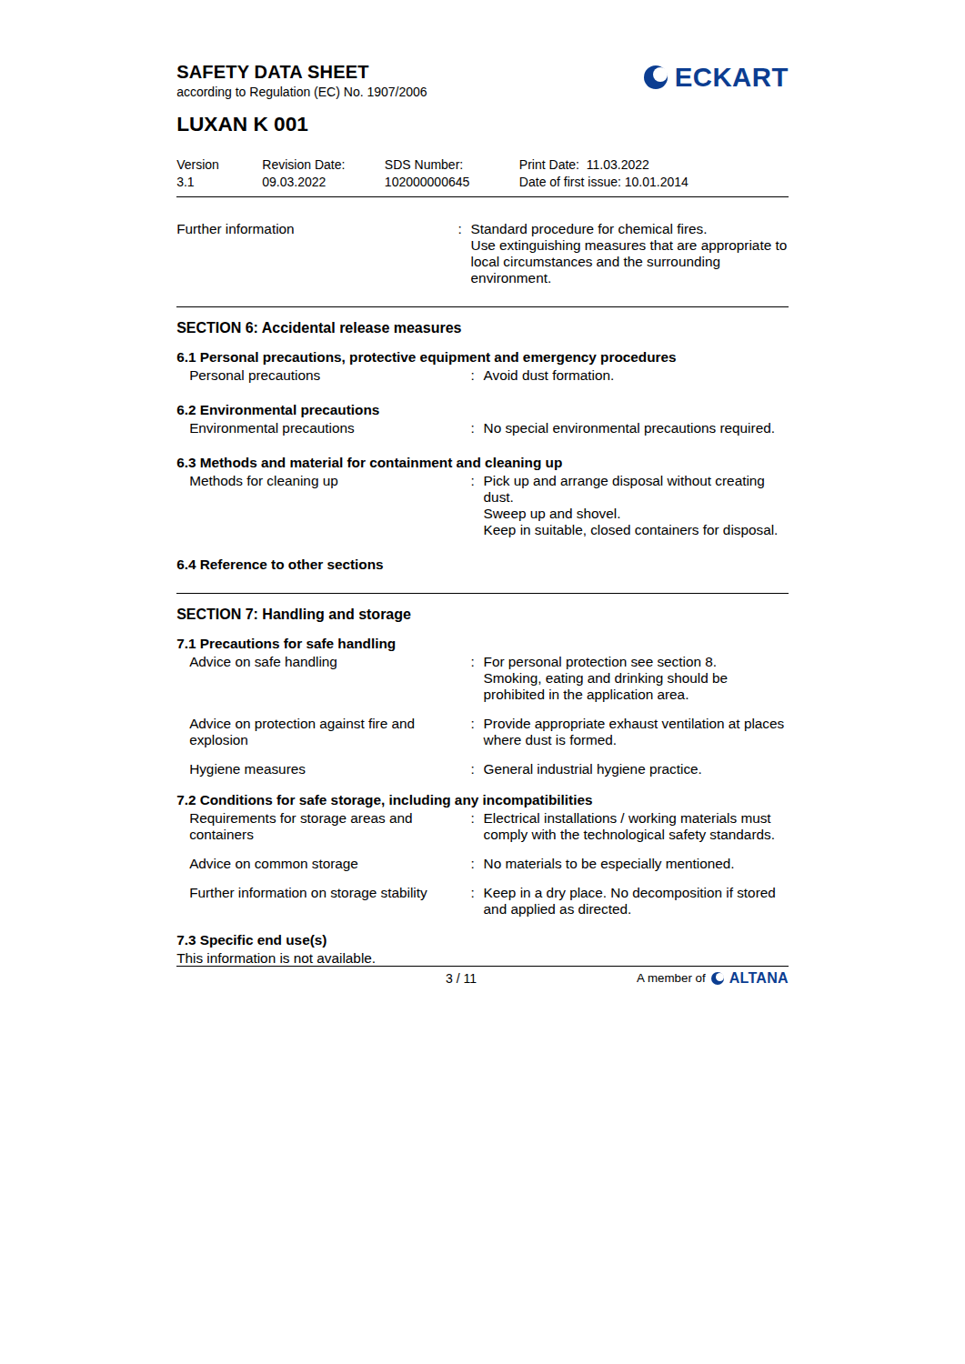SAFETY DATA SHEET
according to Regulation (EC) No. 1907/2006
ECKART
LUXAN K 001
| Version 3.1 | Revision Date: 09.03.2022 | SDS Number: 102000000645 | Print Date: 11.03.2022 Date of first issue: 10.01.2014 |
Further information
:
Standard procedure for chemical fires.
Use extinguishing measures that are appropriate to local circumstances and the surrounding environment.
SECTION 6: Accidental release measures
6.1 Personal precautions, protective equipment and emergency procedures
Personal precautions
:
Avoid dust formation.
6.2 Environmental precautions
Environmental precautions
:
No special environmental precautions required.
6.3 Methods and material for containment and cleaning up
Methods for cleaning up
:
Pick up and arrange disposal without creating dust.
Sweep up and shovel.
Keep in suitable, closed containers for disposal.
6.4 Reference to other sections
SECTION 7: Handling and storage
7.1 Precautions for safe handling
Advice on safe handling
:
For personal protection see section 8.
Smoking, eating and drinking should be prohibited in the application area.
Advice on protection against fire and explosion
:
Provide appropriate exhaust ventilation at places where dust is formed.
Hygiene measures
:
General industrial hygiene practice.
7.2 Conditions for safe storage, including any incompatibilities
Requirements for storage areas and containers
:
Electrical installations / working materials must comply with the technological safety standards.
Advice on common storage
:
No materials to be especially mentioned.
Further information on storage stability
:
Keep in a dry place. No decomposition if stored and applied as directed.
7.3 Specific end use(s)
This information is not available.
3 / 11 A member of ALTANA